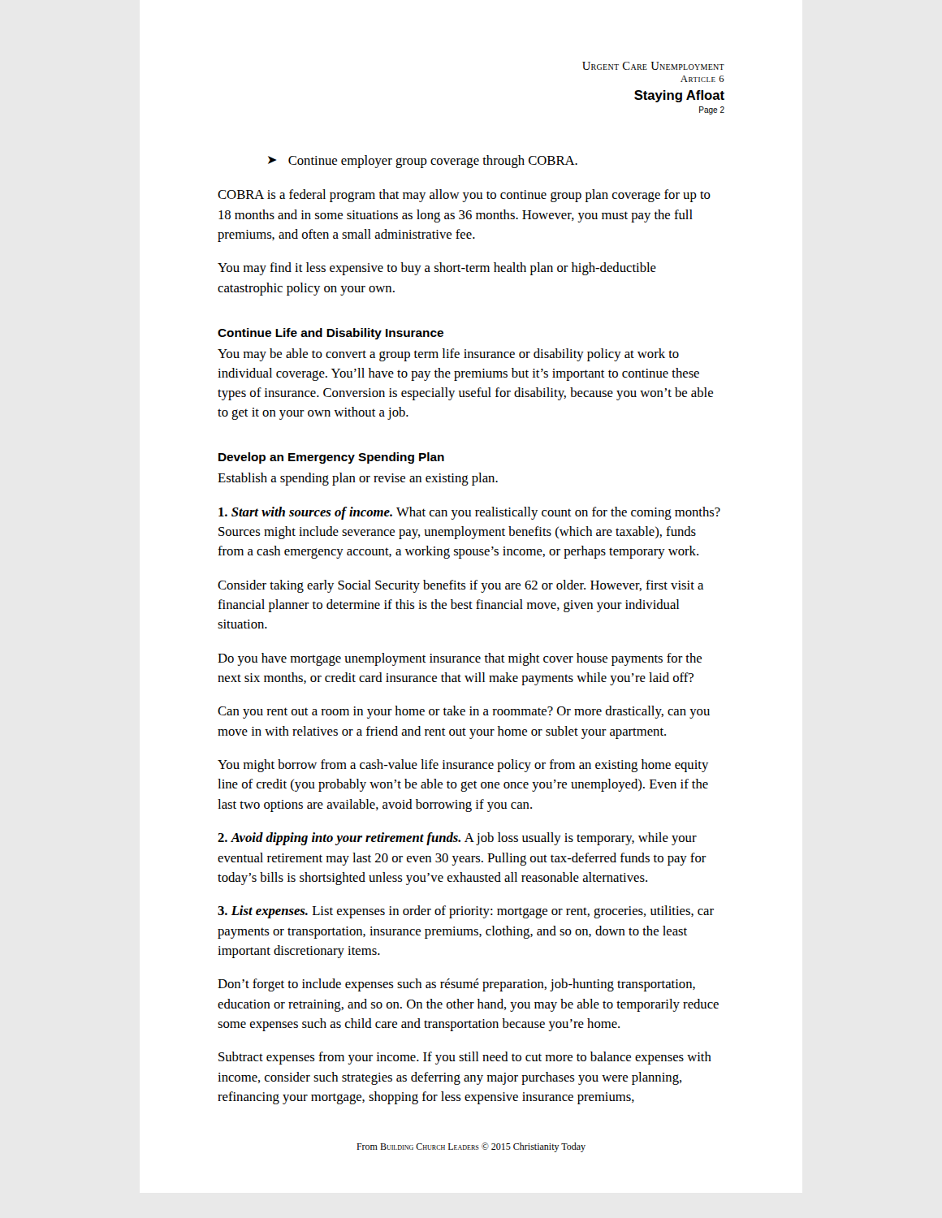Urgent Care Unemployment
Article 6
Staying Afloat
Page 2
Continue employer group coverage through COBRA.
COBRA is a federal program that may allow you to continue group plan coverage for up to 18 months and in some situations as long as 36 months. However, you must pay the full premiums, and often a small administrative fee.
You may find it less expensive to buy a short-term health plan or high-deductible catastrophic policy on your own.
Continue Life and Disability Insurance
You may be able to convert a group term life insurance or disability policy at work to individual coverage. You’ll have to pay the premiums but it’s important to continue these types of insurance. Conversion is especially useful for disability, because you won’t be able to get it on your own without a job.
Develop an Emergency Spending Plan
Establish a spending plan or revise an existing plan.
1. Start with sources of income. What can you realistically count on for the coming months? Sources might include severance pay, unemployment benefits (which are taxable), funds from a cash emergency account, a working spouse’s income, or perhaps temporary work.
Consider taking early Social Security benefits if you are 62 or older. However, first visit a financial planner to determine if this is the best financial move, given your individual situation.
Do you have mortgage unemployment insurance that might cover house payments for the next six months, or credit card insurance that will make payments while you’re laid off?
Can you rent out a room in your home or take in a roommate? Or more drastically, can you move in with relatives or a friend and rent out your home or sublet your apartment.
You might borrow from a cash-value life insurance policy or from an existing home equity line of credit (you probably won’t be able to get one once you’re unemployed). Even if the last two options are available, avoid borrowing if you can.
2. Avoid dipping into your retirement funds. A job loss usually is temporary, while your eventual retirement may last 20 or even 30 years. Pulling out tax-deferred funds to pay for today’s bills is shortsighted unless you’ve exhausted all reasonable alternatives.
3. List expenses. List expenses in order of priority: mortgage or rent, groceries, utilities, car payments or transportation, insurance premiums, clothing, and so on, down to the least important discretionary items.
Don’t forget to include expenses such as résumé preparation, job-hunting transportation, education or retraining, and so on. On the other hand, you may be able to temporarily reduce some expenses such as child care and transportation because you’re home.
Subtract expenses from your income. If you still need to cut more to balance expenses with income, consider such strategies as deferring any major purchases you were planning, refinancing your mortgage, shopping for less expensive insurance premiums,
From Building Church Leaders © 2015 Christianity Today